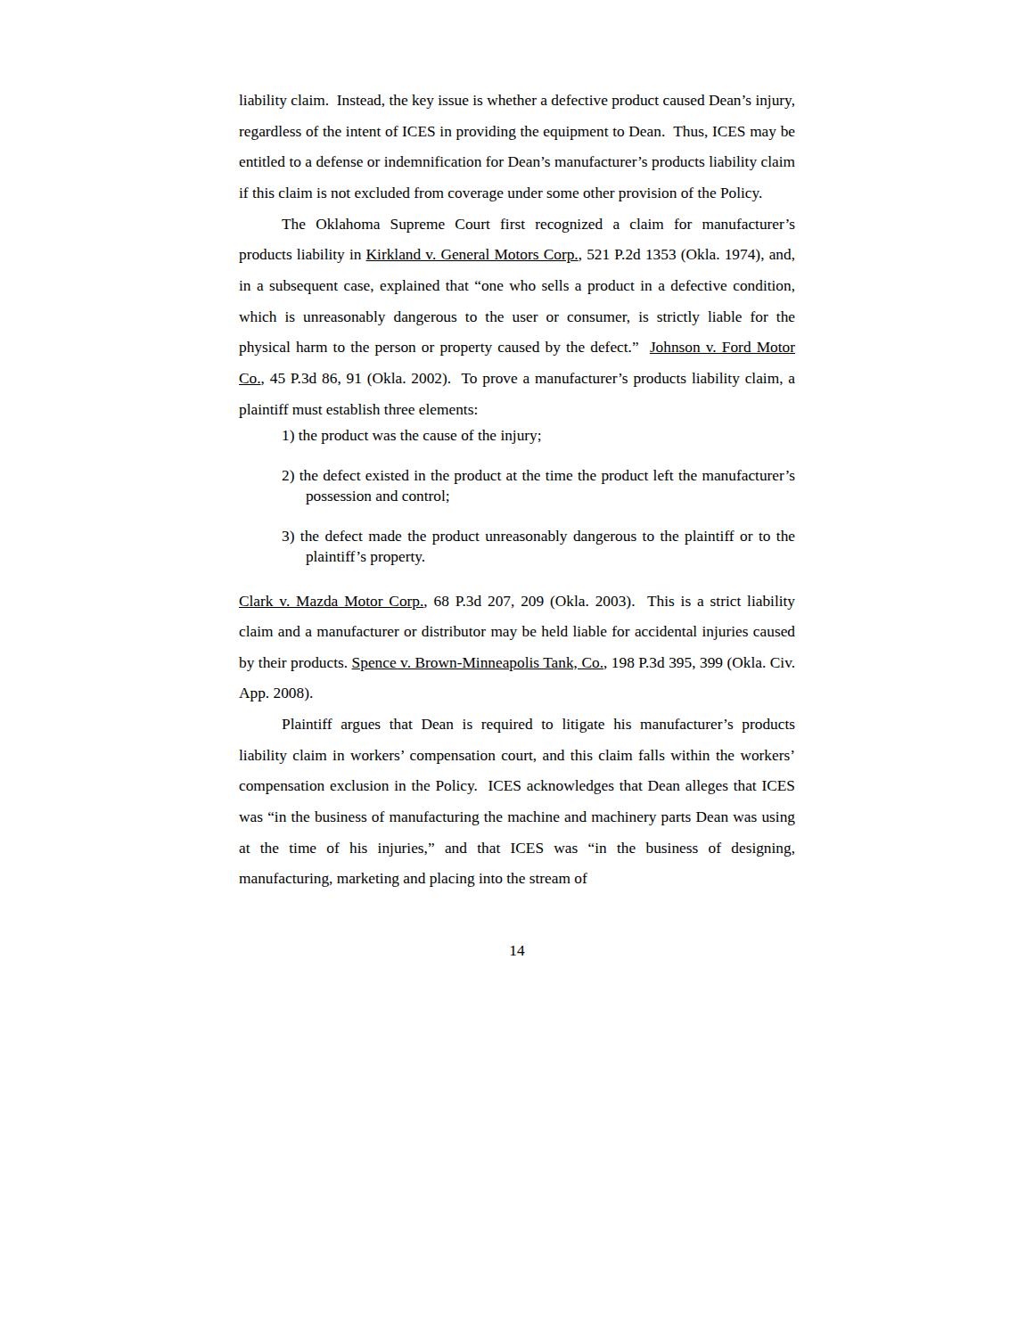liability claim. Instead, the key issue is whether a defective product caused Dean’s injury, regardless of the intent of ICES in providing the equipment to Dean. Thus, ICES may be entitled to a defense or indemnification for Dean’s manufacturer’s products liability claim if this claim is not excluded from coverage under some other provision of the Policy.
The Oklahoma Supreme Court first recognized a claim for manufacturer’s products liability in Kirkland v. General Motors Corp., 521 P.2d 1353 (Okla. 1974), and, in a subsequent case, explained that “one who sells a product in a defective condition, which is unreasonably dangerous to the user or consumer, is strictly liable for the physical harm to the person or property caused by the defect.” Johnson v. Ford Motor Co., 45 P.3d 86, 91 (Okla. 2002). To prove a manufacturer’s products liability claim, a plaintiff must establish three elements:
1) the product was the cause of the injury;
2) the defect existed in the product at the time the product left the manufacturer’s possession and control;
3) the defect made the product unreasonably dangerous to the plaintiff or to the plaintiff’s property.
Clark v. Mazda Motor Corp., 68 P.3d 207, 209 (Okla. 2003). This is a strict liability claim and a manufacturer or distributor may be held liable for accidental injuries caused by their products. Spence v. Brown-Minneapolis Tank, Co., 198 P.3d 395, 399 (Okla. Civ. App. 2008).
Plaintiff argues that Dean is required to litigate his manufacturer’s products liability claim in workers’ compensation court, and this claim falls within the workers’ compensation exclusion in the Policy. ICES acknowledges that Dean alleges that ICES was “in the business of manufacturing the machine and machinery parts Dean was using at the time of his injuries,” and that ICES was “in the business of designing, manufacturing, marketing and placing into the stream of
14